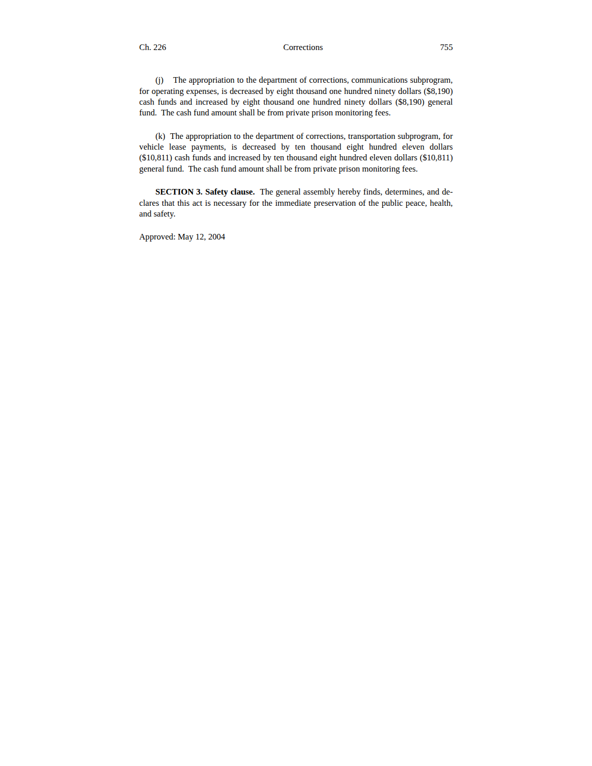Ch. 226 Corrections 755
(j) The appropriation to the department of corrections, communications subprogram, for operating expenses, is decreased by eight thousand one hundred ninety dollars ($8,190) cash funds and increased by eight thousand one hundred ninety dollars ($8,190) general fund. The cash fund amount shall be from private prison monitoring fees.
(k) The appropriation to the department of corrections, transportation subprogram, for vehicle lease payments, is decreased by ten thousand eight hundred eleven dollars ($10,811) cash funds and increased by ten thousand eight hundred eleven dollars ($10,811) general fund. The cash fund amount shall be from private prison monitoring fees.
SECTION 3. Safety clause. The general assembly hereby finds, determines, and declares that this act is necessary for the immediate preservation of the public peace, health, and safety.
Approved: May 12, 2004